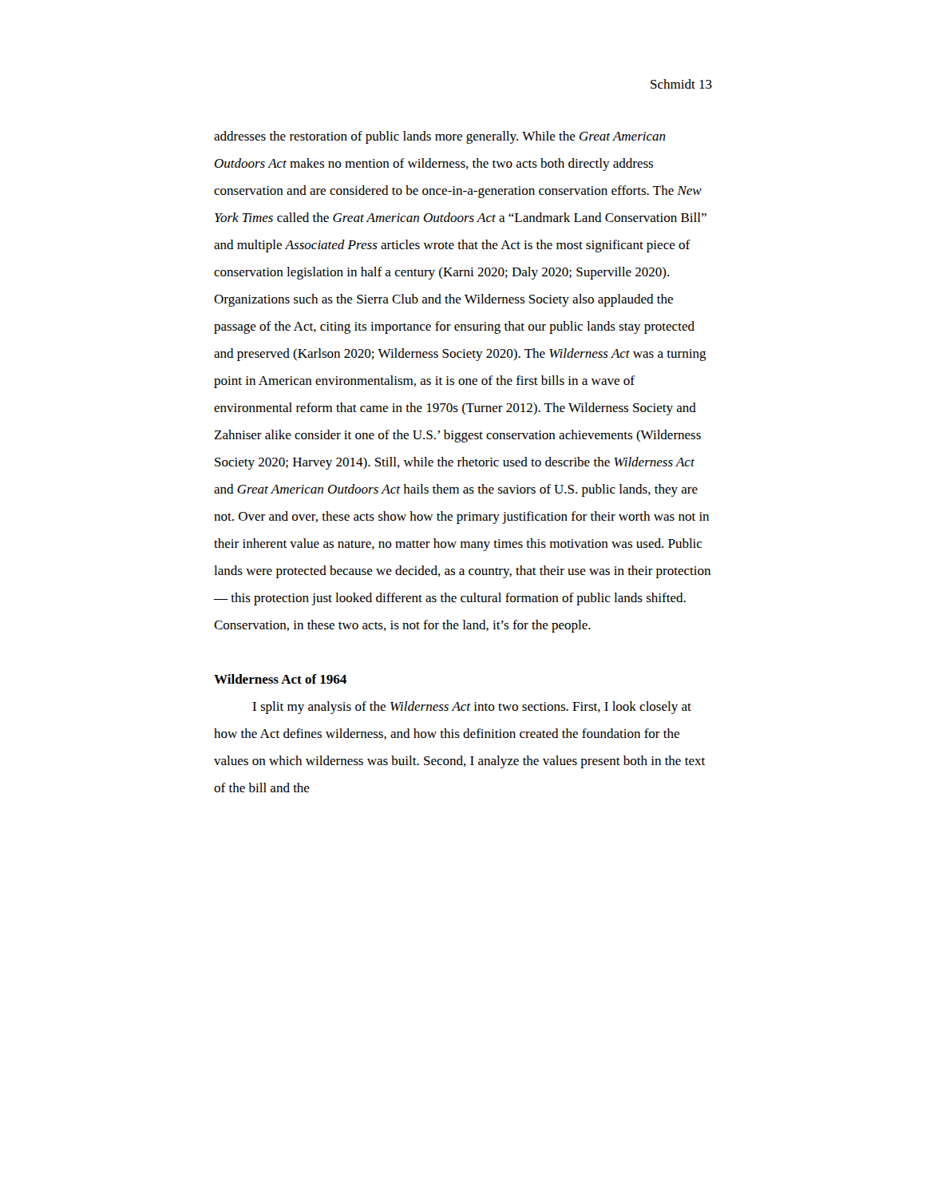Schmidt 13
addresses the restoration of public lands more generally. While the Great American Outdoors Act makes no mention of wilderness, the two acts both directly address conservation and are considered to be once-in-a-generation conservation efforts. The New York Times called the Great American Outdoors Act a “Landmark Land Conservation Bill” and multiple Associated Press articles wrote that the Act is the most significant piece of conservation legislation in half a century (Karni 2020; Daly 2020; Superville 2020). Organizations such as the Sierra Club and the Wilderness Society also applauded the passage of the Act, citing its importance for ensuring that our public lands stay protected and preserved (Karlson 2020; Wilderness Society 2020). The Wilderness Act was a turning point in American environmentalism, as it is one of the first bills in a wave of environmental reform that came in the 1970s (Turner 2012). The Wilderness Society and Zahniser alike consider it one of the U.S.’ biggest conservation achievements (Wilderness Society 2020; Harvey 2014). Still, while the rhetoric used to describe the Wilderness Act and Great American Outdoors Act hails them as the saviors of U.S. public lands, they are not. Over and over, these acts show how the primary justification for their worth was not in their inherent value as nature, no matter how many times this motivation was used. Public lands were protected because we decided, as a country, that their use was in their protection — this protection just looked different as the cultural formation of public lands shifted. Conservation, in these two acts, is not for the land, it’s for the people.
Wilderness Act of 1964
I split my analysis of the Wilderness Act into two sections. First, I look closely at how the Act defines wilderness, and how this definition created the foundation for the values on which wilderness was built. Second, I analyze the values present both in the text of the bill and the